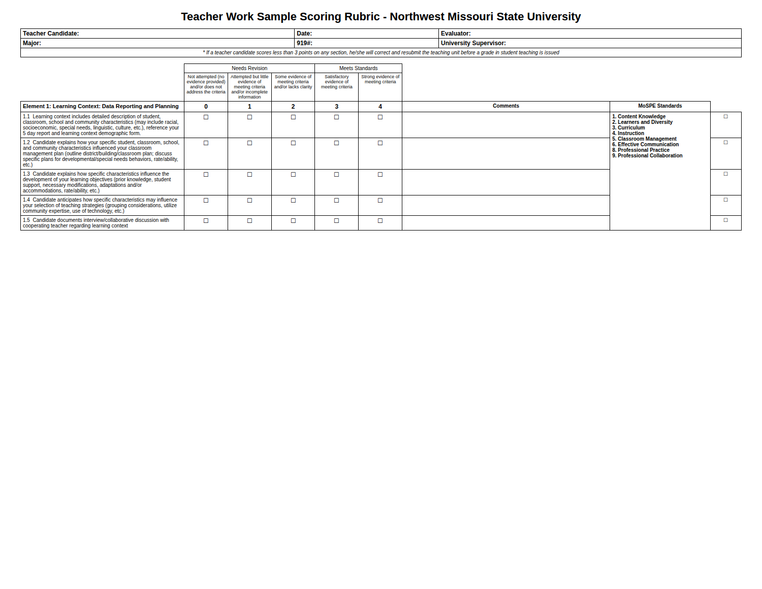Teacher Work Sample Scoring Rubric - Northwest Missouri State University
| Teacher Candidate: | Date: | Evaluator: |
| Major: | 919#: | University Supervisor: |
| * If a teacher candidate scores less than 3 points on any section, he/she will correct and resubmit the teaching unit before a grade in student teaching is issued |
| | Needs Revision | Meets Standards | | | |
| | Not attempted (no evidence provided) and/or does not address the criteria | Attempted but little evidence of meeting criteria and/or incomplete information | Some evidence of meeting criteria and/or lacks clarity | Satisfactory evidence of meeting criteria | Strong evidence of meeting criteria | | | |
| Element 1: Learning Context: Data Reporting and Planning | 0 | 1 | 2 | 3 | 4 | Comments | MoSPE Standards | |
| 1.1 Learning context includes detailed description of student, classroom, school and community characteristics (may include racial, socioeconomic, special needs, linguistic, culture, etc.), reference your 5 day report and learning context demographic form. | ☐ | ☐ | ☐ | ☐ | ☐ | | 1. Content Knowledge 2. Learners and Diversity 3. Curriculum 4. Instruction 5. Classroom Management 6. Effective Communication 8. Professional Practice 9. Professional Collaboration | ☐ |
| 1.2 Candidate explains how your specific student, classroom, school, and community characteristics influenced your classroom management plan (outline district/building/classroom plan; discuss specific plans for developmental/special needs behaviors, rate/ability, etc.) | ☐ | ☐ | ☐ | ☐ | ☐ | | ☐ |
| 1.3 Candidate explains how specific characteristics influence the development of your learning objectives (prior knowledge, student support, necessary modifications, adaptations and/or accommodations, rate/ability, etc.) | ☐ | ☐ | ☐ | ☐ | ☐ | | ☐ |
| 1.4 Candidate anticipates how specific characteristics may influence your selection of teaching strategies (grouping considerations, utilize community expertise, use of technology, etc.) | ☐ | ☐ | ☐ | ☐ | ☐ | | ☐ |
| 1.5 Candidate documents interview/collaborative discussion with cooperating teacher regarding learning context | ☐ | ☐ | ☐ | ☐ | ☐ | | ☐ |